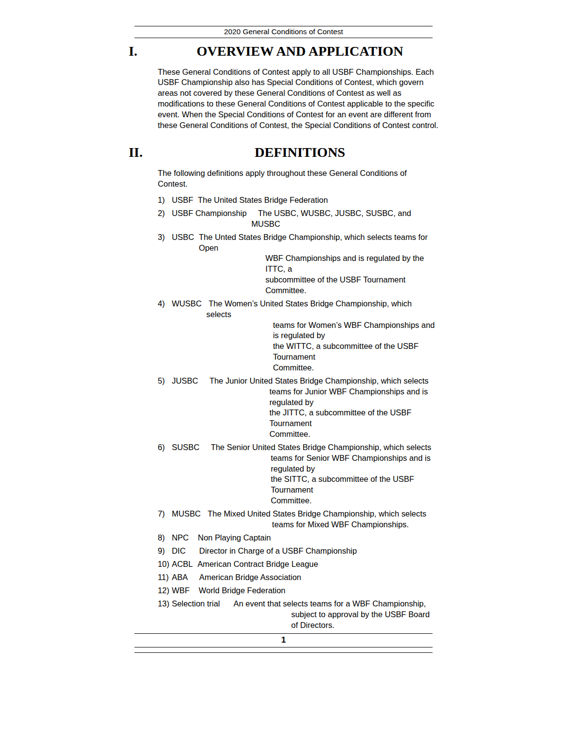2020 General Conditions of Contest
I. OVERVIEW AND APPLICATION
These General Conditions of Contest apply to all USBF Championships. Each USBF Championship also has Special Conditions of Contest, which govern areas not covered by these General Conditions of Contest as well as modifications to these General Conditions of Contest applicable to the specific event. When the Special Conditions of Contest for an event are different from these General Conditions of Contest, the Special Conditions of Contest control.
II. DEFINITIONS
The following definitions apply throughout these General Conditions of Contest.
1) USBF The United States Bridge Federation
2) USBF Championship The USBC, WUSBC, JUSBC, SUSBC, and MUSBC
3) USBC The Unted States Bridge Championship, which selects teams for Open WBF Championships and is regulated by the ITTC, a subcommittee of the USBF Tournament Committee.
4) WUSBC The Women’s United States Bridge Championship, which selects teams for Women’s WBF Championships and is regulated by the WITTC, a subcommittee of the USBF Tournament Committee.
5) JUSBC The Junior United States Bridge Championship, which selects teams for Junior WBF Championships and is regulated by the JITTC, a subcommittee of the USBF Tournament Committee.
6) SUSBC The Senior United States Bridge Championship, which selects teams for Senior WBF Championships and is regulated by the SITTC, a subcommittee of the USBF Tournament Committee.
7) MUSBC The Mixed United States Bridge Championship, which selects teams for Mixed WBF Championships.
8) NPC Non Playing Captain
9) DIC Director in Charge of a USBF Championship
10) ACBL American Contract Bridge League
11) ABA American Bridge Association
12) WBF World Bridge Federation
13) Selection trial An event that selects teams for a WBF Championship, subject to approval by the USBF Board of Directors.
1